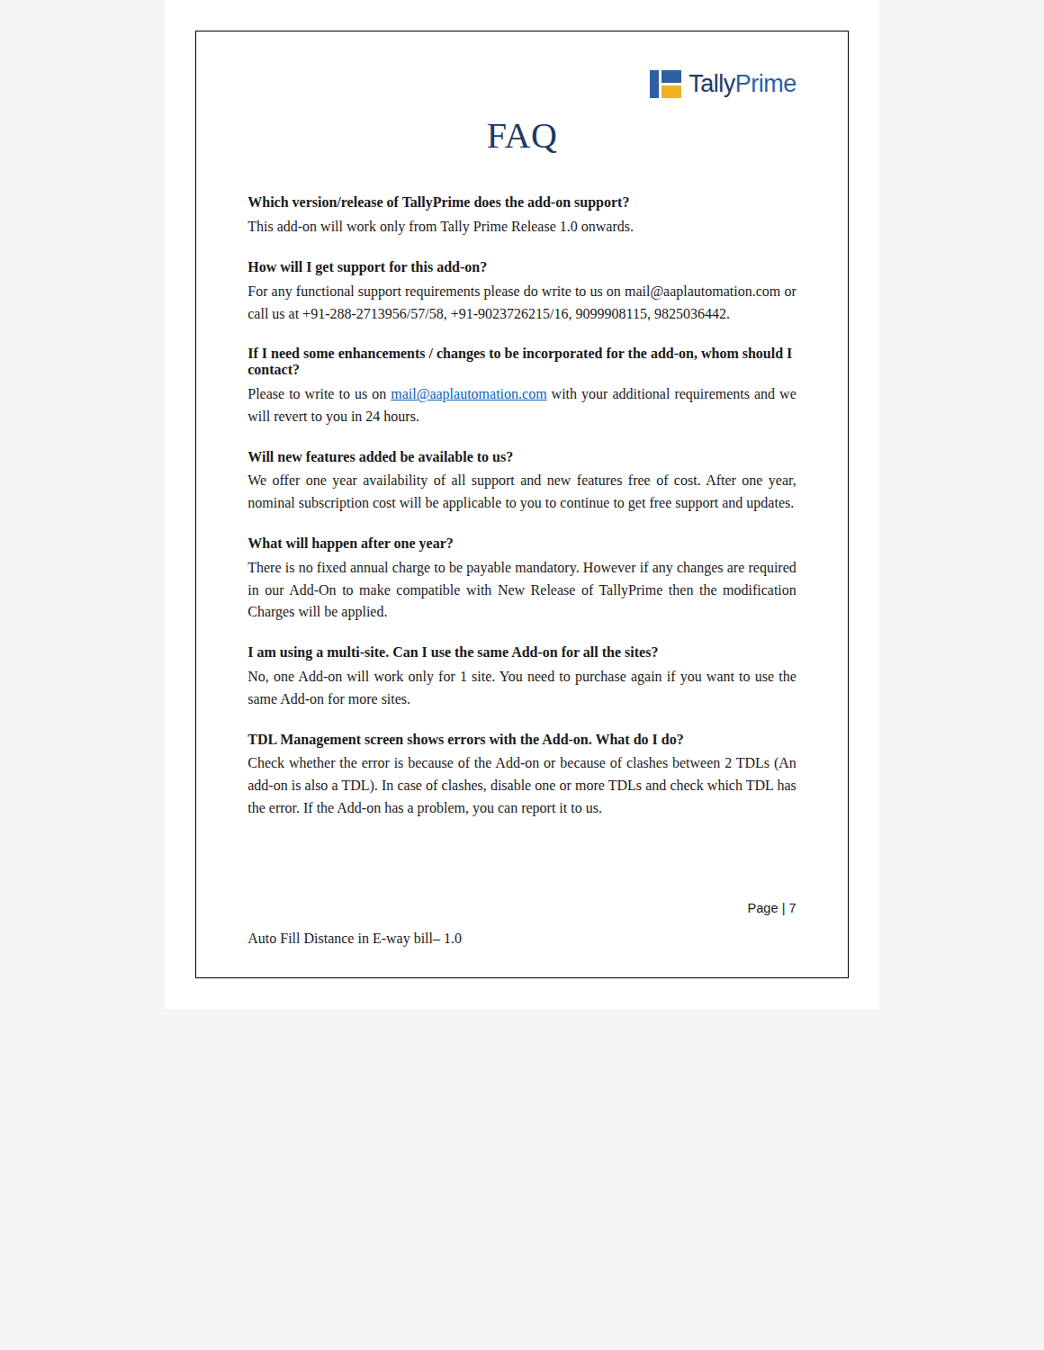TallyPrime
FAQ
Which version/release of TallyPrime does the add-on support?
This add-on will work only from Tally Prime Release 1.0 onwards.
How will I get support for this add-on?
For any functional support requirements please do write to us on mail@aaplautomation.com or call us at +91-288-2713956/57/58, +91-9023726215/16, 9099908115, 9825036442.
If I need some enhancements / changes to be incorporated for the add-on, whom should I contact?
Please to write to us on mail@aaplautomation.com with your additional requirements and we will revert to you in 24 hours.
Will new features added be available to us?
We offer one year availability of all support and new features free of cost. After one year, nominal subscription cost will be applicable to you to continue to get free support and updates.
What will happen after one year?
There is no fixed annual charge to be payable mandatory. However if any changes are required in our Add-On to make compatible with New Release of TallyPrime then the modification Charges will be applied.
I am using a multi-site. Can I use the same Add-on for all the sites?
No, one Add-on will work only for 1 site. You need to purchase again if you want to use the same Add-on for more sites.
TDL Management screen shows errors with the Add-on. What do I do?
Check whether the error is because of the Add-on or because of clashes between 2 TDLs (An add-on is also a TDL). In case of clashes, disable one or more TDLs and check which TDL has the error. If the Add-on has a problem, you can report it to us.
Page | 7
Auto Fill Distance in E-way bill– 1.0